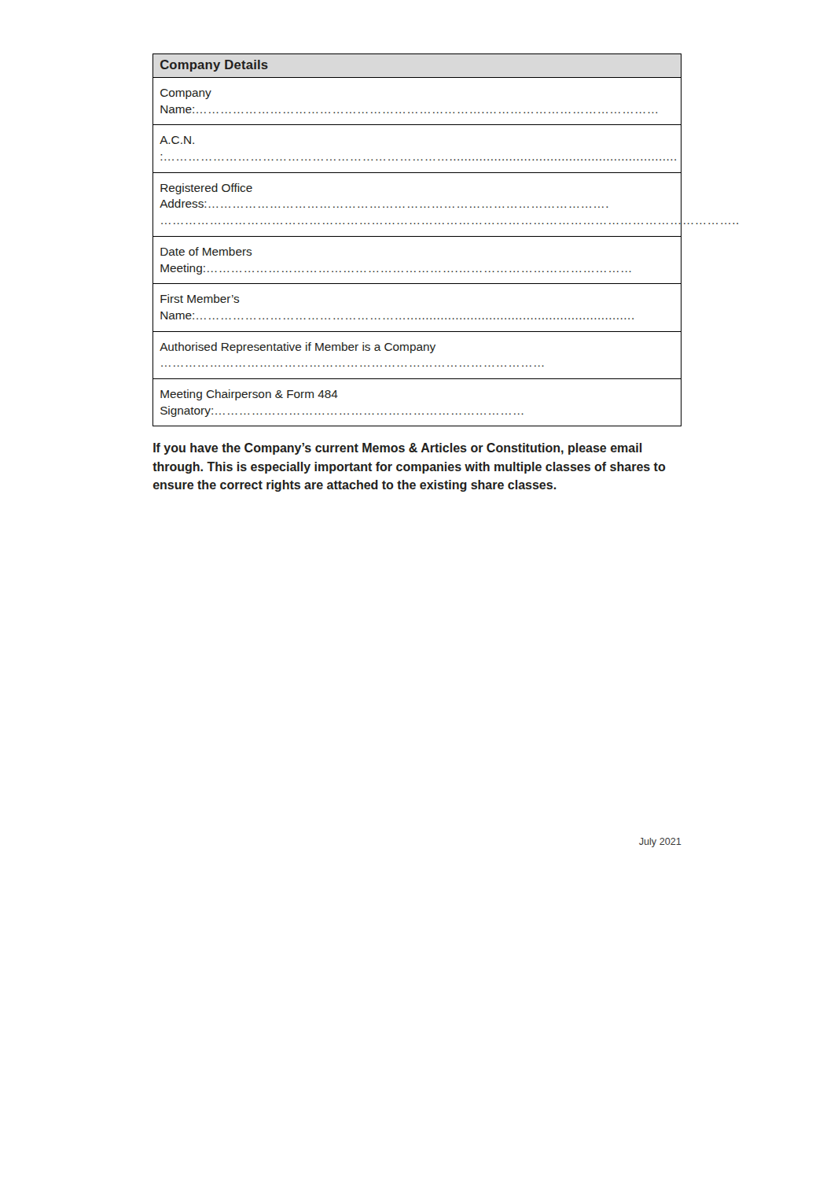| Company Details |
| --- |
| Company Name: …………………………………………………………….…………………………………… |
| A.C.N. : ……………………………………………………………............................................................. |
| Registered Office Address: ……………………………………………………………………………………. ………………………………………………………………………………………………………………………….. |
| Date of Members Meeting: …………………………………………………….…………………………………… |
| First Member’s Name: ……………………………………………............................................................. |
| Authorised Representative if Member is a Company ………………………………………………………………………………… |
| Meeting Chairperson & Form 484 Signatory: ………………………………………………………………… |
If you have the Company’s current Memos & Articles or Constitution, please email through. This is especially important for companies with multiple classes of shares to ensure the correct rights are attached to the existing share classes.
July 2021